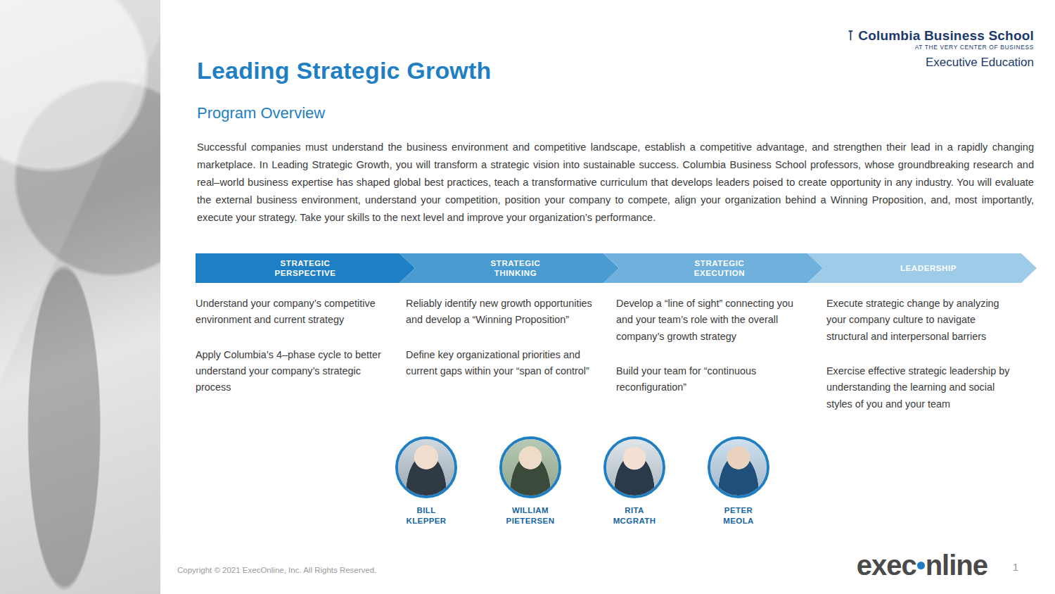Leading Strategic Growth
Program Overview
⊺Columbia Business School
At the very center of business
Executive Education
Successful companies must understand the business environment and competitive landscape, establish a competitive advantage, and strengthen their lead in a rapidly changing marketplace. In Leading Strategic Growth, you will transform a strategic vision into sustainable success. Columbia Business School professors, whose groundbreaking research and real–world business expertise has shaped global best practices, teach a transformative curriculum that develops leaders poised to create opportunity in any industry. You will evaluate the external business environment, understand your competition, position your company to compete, align your organization behind a Winning Proposition, and, most importantly, execute your strategy. Take your skills to the next level and improve your organization’s performance.
STRATEGIC
PERSPECTIVE
STRATEGIC
THINKING
STRATEGIC
EXECUTION
LEADERSHIP
Understand your company’s competitive environment and current strategy
Apply Columbia’s 4–phase cycle to better understand your company’s strategic process
Reliably identify new growth opportunities and develop a “Winning Proposition”
Define key organizational priorities and current gaps within your “span of control”
Develop a “line of sight” connecting you and your team’s role with the overall company’s growth strategy
Build your team for “continuous reconfiguration”
Execute strategic change by analyzing your company culture to navigate structural and interpersonal barriers
Exercise effective strategic leadership by understanding the learning and social styles of you and your team
BILL
KLEPPER
WILLIAM
PIETERSEN
RITA
MCGRATH
PETER
MEOLA
Copyright © 2021 ExecOnline, Inc. All Rights Reserved.
exec nline
1